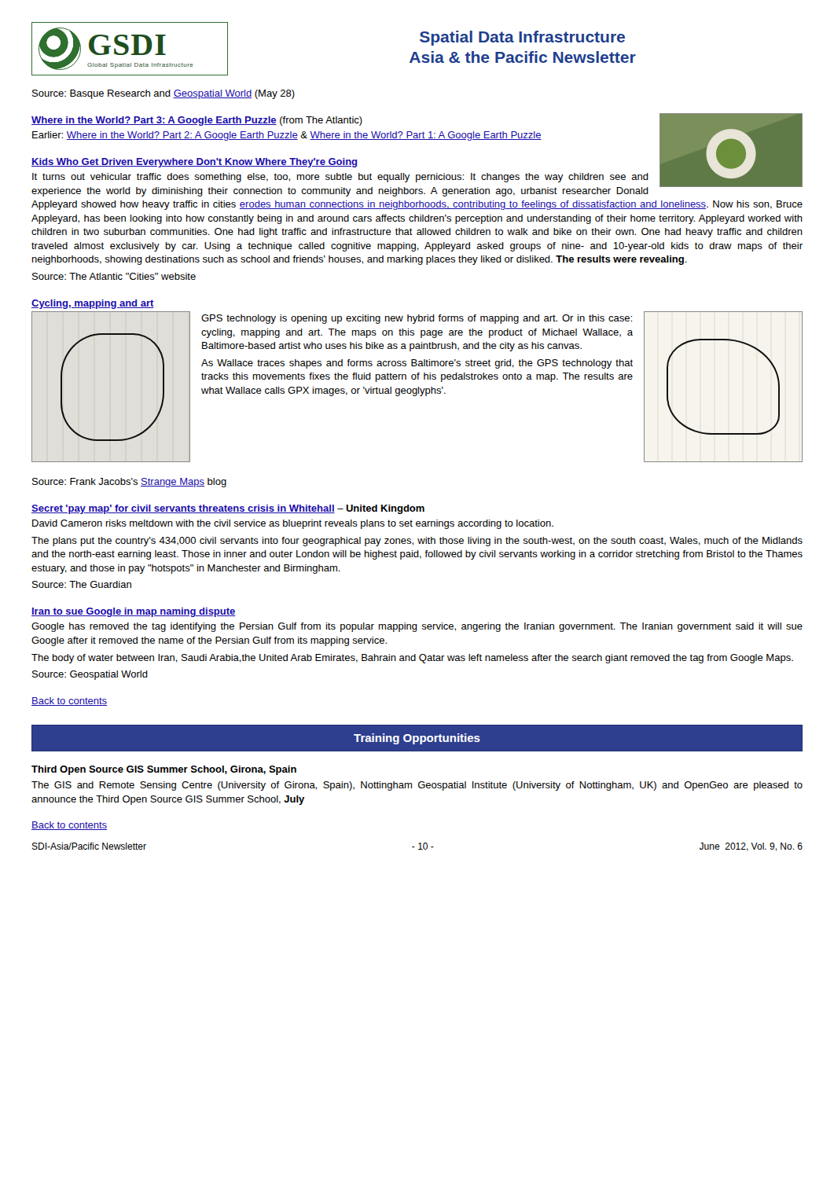GSDI
Global Spatial Data Infrastructure
Spatial Data Infrastructure
Asia & the Pacific Newsletter
Source: Basque Research and Geospatial World (May 28)
Where in the World? Part 3: A Google Earth Puzzle (from The Atlantic)
Earlier: Where in the World? Part 2: A Google Earth Puzzle & Where in the World? Part 1: A Google Earth Puzzle
Kids Who Get Driven Everywhere Don't Know Where They're Going
It turns out vehicular traffic does something else, too, more subtle but equally pernicious: It changes the way children see and experience the world by diminishing their connection to community and neighbors. A generation ago, urbanist researcher Donald Appleyard showed how heavy traffic in cities erodes human connections in neighborhoods, contributing to feelings of dissatisfaction and loneliness. Now his son, Bruce Appleyard, has been looking into how constantly being in and around cars affects children's perception and understanding of their home territory. Appleyard worked with children in two suburban communities. One had light traffic and infrastructure that allowed children to walk and bike on their own. One had heavy traffic and children traveled almost exclusively by car. Using a technique called cognitive mapping, Appleyard asked groups of nine- and 10-year-old kids to draw maps of their neighborhoods, showing destinations such as school and friends' houses, and marking places they liked or disliked. The results were revealing.
Source: The Atlantic "Cities" website
Cycling, mapping and art
GPS technology is opening up exciting new hybrid forms of mapping and art. Or in this case: cycling, mapping and art. The maps on this page are the product of Michael Wallace, a Baltimore-based artist who uses his bike as a paintbrush, and the city as his canvas.
As Wallace traces shapes and forms across Baltimore's street grid, the GPS technology that tracks this movements fixes the fluid pattern of his pedalstrokes onto a map. The results are what Wallace calls GPX images, or 'virtual geoglyphs'.
Source: Frank Jacobs's Strange Maps blog
Secret 'pay map' for civil servants threatens crisis in Whitehall – United Kingdom
David Cameron risks meltdown with the civil service as blueprint reveals plans to set earnings according to location.
The plans put the country's 434,000 civil servants into four geographical pay zones, with those living in the south-west, on the south coast, Wales, much of the Midlands and the north-east earning least. Those in inner and outer London will be highest paid, followed by civil servants working in a corridor stretching from Bristol to the Thames estuary, and those in pay "hotspots" in Manchester and Birmingham.
Source: The Guardian
Iran to sue Google in map naming dispute
Google has removed the tag identifying the Persian Gulf from its popular mapping service, angering the Iranian government. The Iranian government said it will sue Google after it removed the name of the Persian Gulf from its mapping service.
The body of water between Iran, Saudi Arabia,the United Arab Emirates, Bahrain and Qatar was left nameless after the search giant removed the tag from Google Maps.
Source: Geospatial World
Back to contents
Training Opportunities
Third Open Source GIS Summer School, Girona, Spain
The GIS and Remote Sensing Centre (University of Girona, Spain), Nottingham Geospatial Institute (University of Nottingham, UK) and OpenGeo are pleased to announce the Third Open Source GIS Summer School, July
Back to contents
SDI-Asia/Pacific Newsletter
- 10 -
June 2012, Vol. 9, No. 6